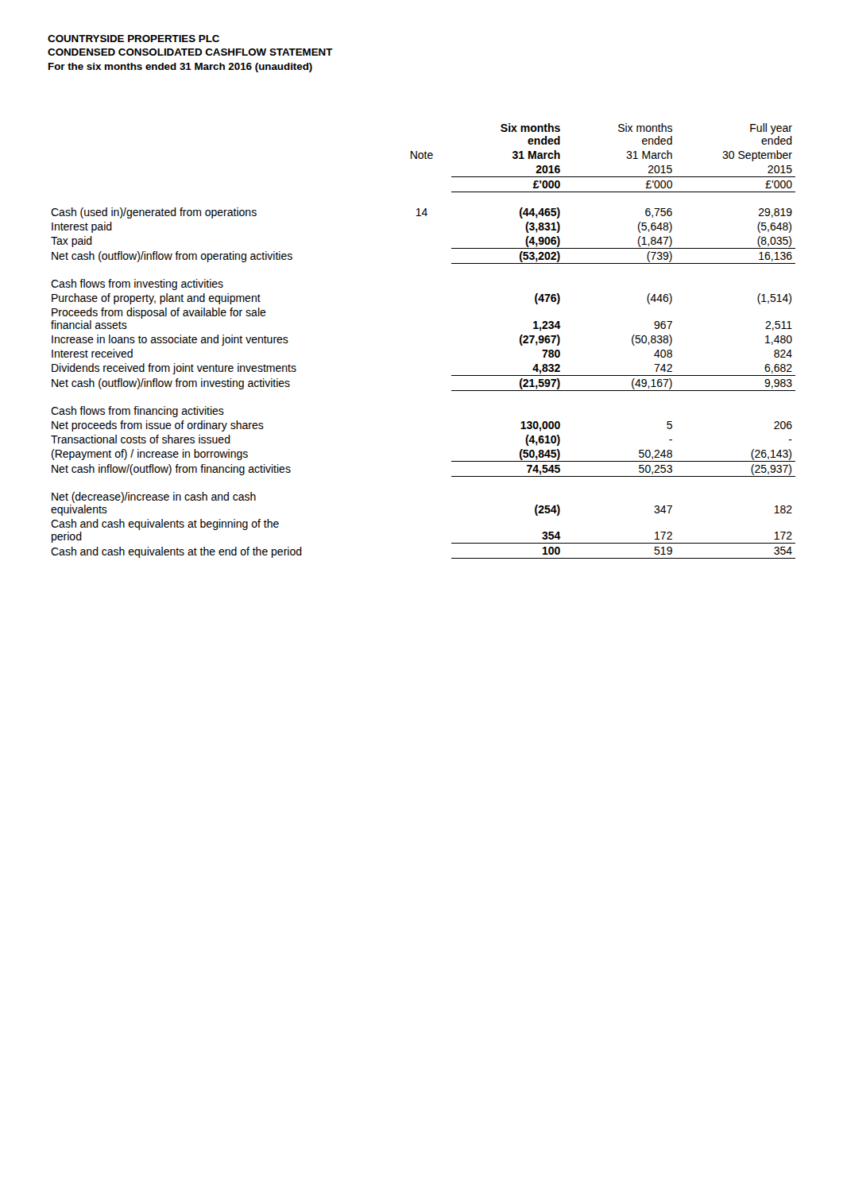COUNTRYSIDE PROPERTIES PLC
CONDENSED CONSOLIDATED CASHFLOW STATEMENT
For the six months ended 31 March 2016 (unaudited)
| | | Six months ended | Six months ended | Full year ended |
| | Note | 31 March | 31 March | 30 September |
| | | 2016 | 2015 | 2015 |
| | | £'000 | £'000 | £'000 |
| Cash (used in)/generated from operations | 14 | (44,465) | 6,756 | 29,819 |
| Interest paid | | (3,831) | (5,648) | (5,648) |
| Tax paid | | (4,906) | (1,847) | (8,035) |
| Net cash (outflow)/inflow from operating activities | | (53,202) | (739) | 16,136 |
| Cash flows from investing activities | | | | |
| Purchase of property, plant and equipment | | (476) | (446) | (1,514) |
| Proceeds from disposal of available for sale financial assets | | 1,234 | 967 | 2,511 |
| Increase in loans to associate and joint ventures | | (27,967) | (50,838) | 1,480 |
| Interest received | | 780 | 408 | 824 |
| Dividends received from joint venture investments | | 4,832 | 742 | 6,682 |
| Net cash (outflow)/inflow from investing activities | | (21,597) | (49,167) | 9,983 |
| Cash flows from financing activities | | | | |
| Net proceeds from issue of ordinary shares | | 130,000 | 5 | 206 |
| Transactional costs of shares issued | | (4,610) | - | - |
| (Repayment of) / increase in borrowings | | (50,845) | 50,248 | (26,143) |
| Net cash inflow/(outflow) from financing activities | | 74,545 | 50,253 | (25,937) |
| Net (decrease)/increase in cash and cash equivalents | | (254) | 347 | 182 |
| Cash and cash equivalents at beginning of the period | | 354 | 172 | 172 |
| Cash and cash equivalents at the end of the period | | 100 | 519 | 354 |